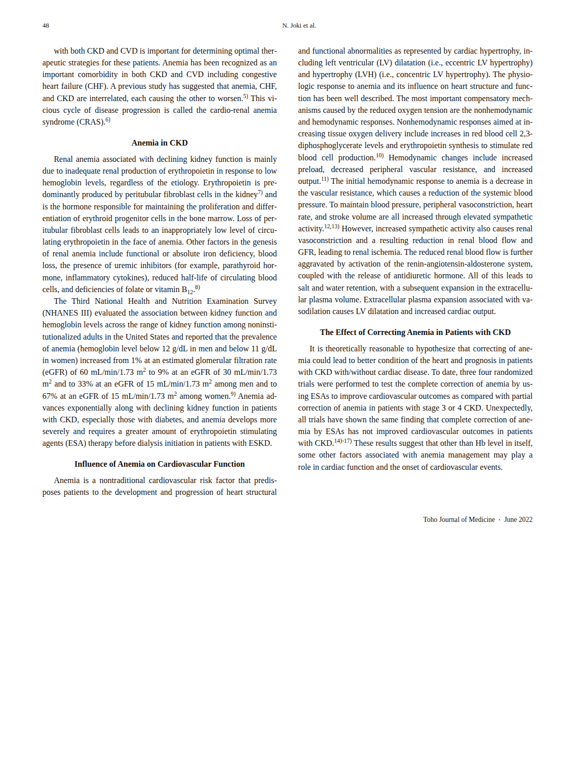48 N. Joki et al.
with both CKD and CVD is important for determining optimal therapeutic strategies for these patients. Anemia has been recognized as an important comorbidity in both CKD and CVD including congestive heart failure (CHF). A previous study has suggested that anemia, CHF, and CKD are interrelated, each causing the other to worsen.5) This vicious cycle of disease progression is called the cardio-renal anemia syndrome (CRAS).6)
Anemia in CKD
Renal anemia associated with declining kidney function is mainly due to inadequate renal production of erythropoietin in response to low hemoglobin levels, regardless of the etiology. Erythropoietin is predominantly produced by peritubular fibroblast cells in the kidney7) and is the hormone responsible for maintaining the proliferation and differentiation of erythroid progenitor cells in the bone marrow. Loss of peritubular fibroblast cells leads to an inappropriately low level of circulating erythropoietin in the face of anemia. Other factors in the genesis of renal anemia include functional or absolute iron deficiency, blood loss, the presence of uremic inhibitors (for example, parathyroid hormone, inflammatory cytokines), reduced half-life of circulating blood cells, and deficiencies of folate or vitamin B12.8)
The Third National Health and Nutrition Examination Survey (NHANES III) evaluated the association between kidney function and hemoglobin levels across the range of kidney function among noninstitutionalized adults in the United States and reported that the prevalence of anemia (hemoglobin level below 12 g/dL in men and below 11 g/dL in women) increased from 1% at an estimated glomerular filtration rate (eGFR) of 60 mL/min/1.73 m2 to 9% at an eGFR of 30 mL/min/1.73 m2 and to 33% at an eGFR of 15 mL/min/1.73 m2 among men and to 67% at an eGFR of 15 mL/min/1.73 m2 among women.9) Anemia advances exponentially along with declining kidney function in patients with CKD, especially those with diabetes, and anemia develops more severely and requires a greater amount of erythropoietin stimulating agents (ESA) therapy before dialysis initiation in patients with ESKD.
Influence of Anemia on Cardiovascular Function
Anemia is a nontraditional cardiovascular risk factor that predisposes patients to the development and progression of heart structural and functional abnormalities as represented by cardiac hypertrophy, including left ventricular (LV) dilatation (i.e., eccentric LV hypertrophy) and hypertrophy (LVH) (i.e., concentric LV hypertrophy). The physiologic response to anemia and its influence on heart structure and function has been well described. The most important compensatory mechanisms caused by the reduced oxygen tension are the nonhemodynamic and hemodynamic responses. Nonhemodynamic responses aimed at increasing tissue oxygen delivery include increases in red blood cell 2,3-diphosphoglycerate levels and erythropoietin synthesis to stimulate red blood cell production.10) Hemodynamic changes include increased preload, decreased peripheral vascular resistance, and increased output.11) The initial hemodynamic response to anemia is a decrease in the vascular resistance, which causes a reduction of the systemic blood pressure. To maintain blood pressure, peripheral vasoconstriction, heart rate, and stroke volume are all increased through elevated sympathetic activity.12,13) However, increased sympathetic activity also causes renal vasoconstriction and a resulting reduction in renal blood flow and GFR, leading to renal ischemia. The reduced renal blood flow is further aggravated by activation of the renin-angiotensin-aldosterone system, coupled with the release of antidiuretic hormone. All of this leads to salt and water retention, with a subsequent expansion in the extracellular plasma volume. Extracellular plasma expansion associated with vasodilation causes LV dilatation and increased cardiac output.
The Effect of Correcting Anemia in Patients with CKD
It is theoretically reasonable to hypothesize that correcting of anemia could lead to better condition of the heart and prognosis in patients with CKD with/without cardiac disease. To date, three four randomized trials were performed to test the complete correction of anemia by using ESAs to improve cardiovascular outcomes as compared with partial correction of anemia in patients with stage 3 or 4 CKD. Unexpectedly, all trials have shown the same finding that complete correction of anemia by ESAs has not improved cardiovascular outcomes in patients with CKD.14)-17) These results suggest that other than Hb level in itself, some other factors associated with anemia management may play a role in cardiac function and the onset of cardiovascular events.
Toho Journal of Medicine・June 2022